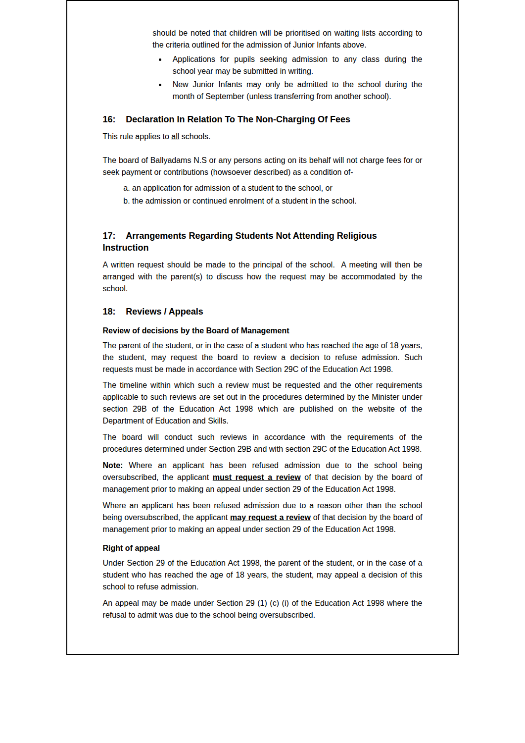should be noted that children will be prioritised on waiting lists according to the criteria outlined for the admission of Junior Infants above.
Applications for pupils seeking admission to any class during the school year may be submitted in writing.
New Junior Infants may only be admitted to the school during the month of September (unless transferring from another school).
16: Declaration In Relation To The Non-Charging Of Fees
This rule applies to all schools.
The board of Ballyadams N.S or any persons acting on its behalf will not charge fees for or seek payment or contributions (howsoever described) as a condition of-
an application for admission of a student to the school, or
the admission or continued enrolment of a student in the school.
17: Arrangements Regarding Students Not Attending Religious Instruction
A written request should be made to the principal of the school. A meeting will then be arranged with the parent(s) to discuss how the request may be accommodated by the school.
18: Reviews / Appeals
Review of decisions by the Board of Management
The parent of the student, or in the case of a student who has reached the age of 18 years, the student, may request the board to review a decision to refuse admission. Such requests must be made in accordance with Section 29C of the Education Act 1998.
The timeline within which such a review must be requested and the other requirements applicable to such reviews are set out in the procedures determined by the Minister under section 29B of the Education Act 1998 which are published on the website of the Department of Education and Skills.
The board will conduct such reviews in accordance with the requirements of the procedures determined under Section 29B and with section 29C of the Education Act 1998.
Note: Where an applicant has been refused admission due to the school being oversubscribed, the applicant must request a review of that decision by the board of management prior to making an appeal under section 29 of the Education Act 1998.
Where an applicant has been refused admission due to a reason other than the school being oversubscribed, the applicant may request a review of that decision by the board of management prior to making an appeal under section 29 of the Education Act 1998.
Right of appeal
Under Section 29 of the Education Act 1998, the parent of the student, or in the case of a student who has reached the age of 18 years, the student, may appeal a decision of this school to refuse admission.
An appeal may be made under Section 29 (1) (c) (i) of the Education Act 1998 where the refusal to admit was due to the school being oversubscribed.